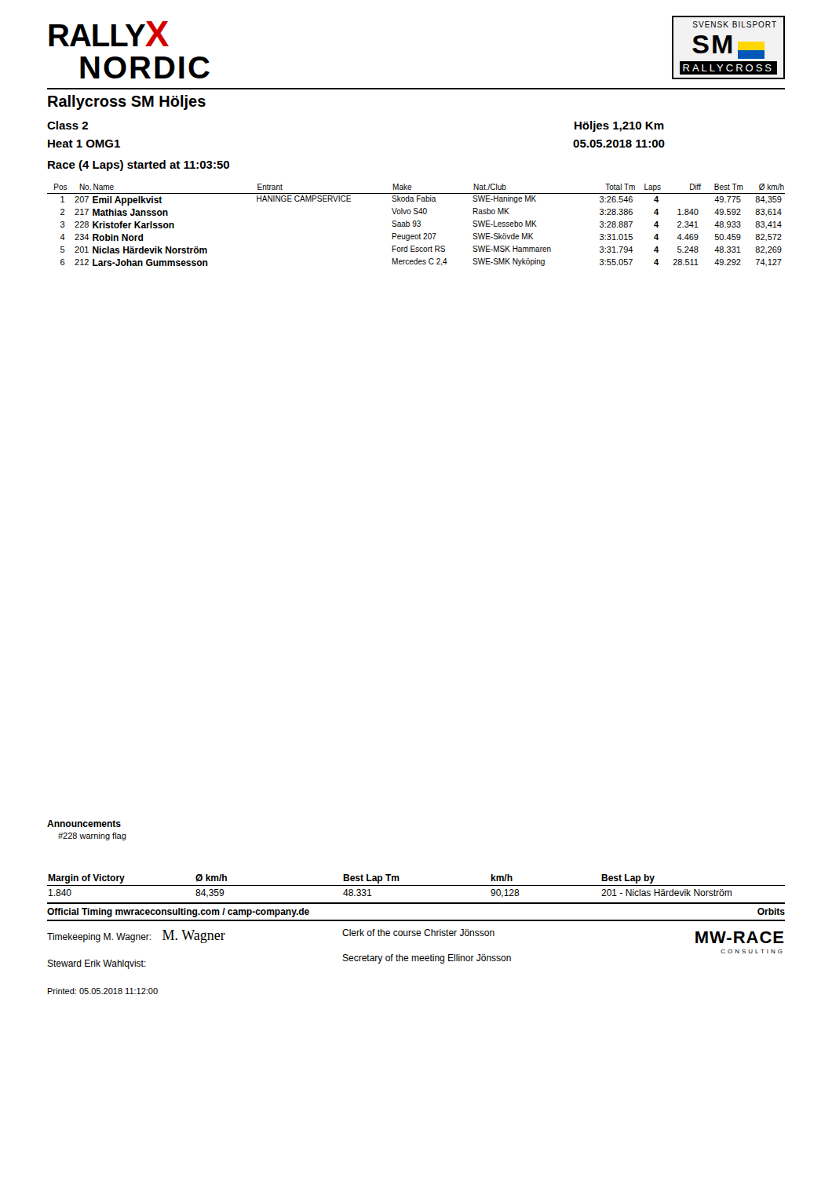RALLYX
NORDIC
SVENSK BILSPORT SM RALLYCROSS
Rallycross SM Höljes
Class 2
Höljes 1,210 Km
Heat 1 OMG1
05.05.2018 11:00
Race (4 Laps) started at 11:03:50
| Pos | No. | Name | Entrant | Make | Nat./Club | Total Tm | Laps | Diff | Best Tm | Ø km/h |
| --- | --- | --- | --- | --- | --- | --- | --- | --- | --- | --- |
| 1 | 207 | Emil Appelkvist | HANINGE CAMPSERVICE | Skoda Fabia | SWE-Haninge MK | 3:26.546 | 4 | | 49.775 | 84,359 |
| 2 | 217 | Mathias Jansson | | Volvo S40 | Rasbo MK | 3:28.386 | 4 | 1.840 | 49.592 | 83,614 |
| 3 | 228 | Kristofer Karlsson | | Saab 93 | SWE-Lessebo MK | 3:28.887 | 4 | 2.341 | 48.933 | 83,414 |
| 4 | 234 | Robin Nord | | Peugeot 207 | SWE-Skövde MK | 3:31.015 | 4 | 4.469 | 50.459 | 82,572 |
| 5 | 201 | Niclas Härdevik Norström | | Ford Escort RS | SWE-MSK Hammaren | 3:31.794 | 4 | 5.248 | 48.331 | 82,269 |
| 6 | 212 | Lars-Johan Gummsesson | | Mercedes C 2,4 | SWE-SMK Nyköping | 3:55.057 | 4 | 28.511 | 49.292 | 74,127 |
Announcements
#228 warning flag
| Margin of Victory | Ø km/h | Best Lap Tm | km/h | Best Lap by |
| --- | --- | --- | --- | --- |
| 1.840 | 84,359 | 48.331 | 90,128 | 201 - Niclas Härdevik Norström |
Official Timing mwraceconsulting.com / camp-company.de
Orbits
Timekeeping M. Wagner: M. Wagner
Steward Erik Wahlqvist:
Clerk of the course Christer Jönsson
Secretary of the meeting Ellinor Jönsson
MW-RACECONSULTING
Printed: 05.05.2018 11:12:00